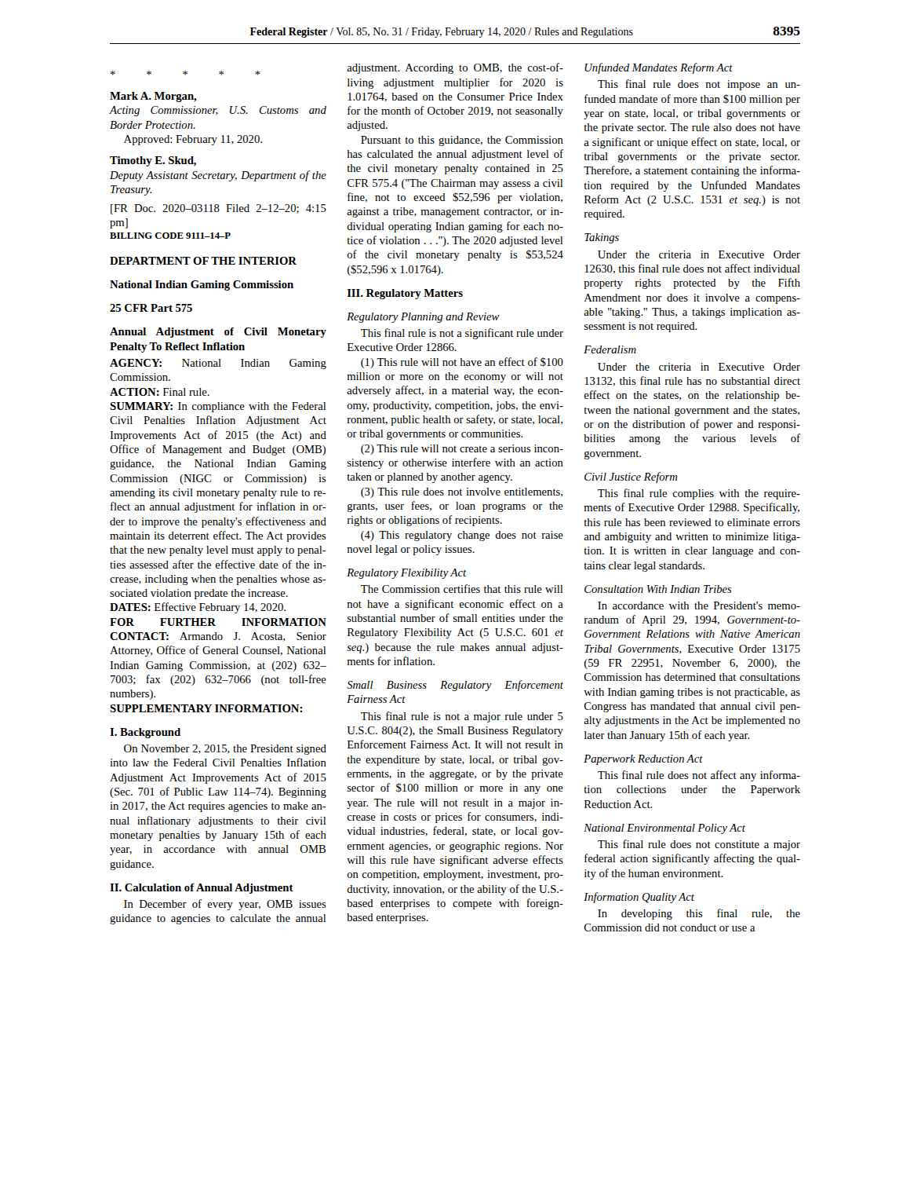Federal Register / Vol. 85, No. 31 / Friday, February 14, 2020 / Rules and Regulations
8395
* * * * *
Mark A. Morgan,
Acting Commissioner, U.S. Customs and Border Protection.
Approved: February 11, 2020.
Timothy E. Skud,
Deputy Assistant Secretary, Department of the Treasury.
[FR Doc. 2020–03118 Filed 2–12–20; 4:15 pm]
BILLING CODE 9111–14–P
DEPARTMENT OF THE INTERIOR
National Indian Gaming Commission
25 CFR Part 575
Annual Adjustment of Civil Monetary Penalty To Reflect Inflation
AGENCY: National Indian Gaming Commission.
ACTION: Final rule.
SUMMARY: In compliance with the Federal Civil Penalties Inflation Adjustment Act Improvements Act of 2015 (the Act) and Office of Management and Budget (OMB) guidance, the National Indian Gaming Commission (NIGC or Commission) is amending its civil monetary penalty rule to reflect an annual adjustment for inflation in order to improve the penalty's effectiveness and maintain its deterrent effect. The Act provides that the new penalty level must apply to penalties assessed after the effective date of the increase, including when the penalties whose associated violation predate the increase.
DATES: Effective February 14, 2020.
FOR FURTHER INFORMATION CONTACT: Armando J. Acosta, Senior Attorney, Office of General Counsel, National Indian Gaming Commission, at (202) 632–7003; fax (202) 632–7066 (not toll-free numbers).
SUPPLEMENTARY INFORMATION:
I. Background
On November 2, 2015, the President signed into law the Federal Civil Penalties Inflation Adjustment Act Improvements Act of 2015 (Sec. 701 of Public Law 114–74). Beginning in 2017, the Act requires agencies to make annual inflationary adjustments to their civil monetary penalties by January 15th of each year, in accordance with annual OMB guidance.
II. Calculation of Annual Adjustment
In December of every year, OMB issues guidance to agencies to calculate the annual adjustment. According to OMB, the cost-of-living adjustment multiplier for 2020 is 1.01764, based on the Consumer Price Index for the month of October 2019, not seasonally adjusted.
Pursuant to this guidance, the Commission has calculated the annual adjustment level of the civil monetary penalty contained in 25 CFR 575.4 (''The Chairman may assess a civil fine, not to exceed $52,596 per violation, against a tribe, management contractor, or individual operating Indian gaming for each notice of violation . . .''). The 2020 adjusted level of the civil monetary penalty is $53,524 ($52,596 x 1.01764).
III. Regulatory Matters
Regulatory Planning and Review
This final rule is not a significant rule under Executive Order 12866.
(1) This rule will not have an effect of $100 million or more on the economy or will not adversely affect, in a material way, the economy, productivity, competition, jobs, the environment, public health or safety, or state, local, or tribal governments or communities.
(2) This rule will not create a serious inconsistency or otherwise interfere with an action taken or planned by another agency.
(3) This rule does not involve entitlements, grants, user fees, or loan programs or the rights or obligations of recipients.
(4) This regulatory change does not raise novel legal or policy issues.
Regulatory Flexibility Act
The Commission certifies that this rule will not have a significant economic effect on a substantial number of small entities under the Regulatory Flexibility Act (5 U.S.C. 601 et seq.) because the rule makes annual adjustments for inflation.
Small Business Regulatory Enforcement Fairness Act
This final rule is not a major rule under 5 U.S.C. 804(2), the Small Business Regulatory Enforcement Fairness Act. It will not result in the expenditure by state, local, or tribal governments, in the aggregate, or by the private sector of $100 million or more in any one year. The rule will not result in a major increase in costs or prices for consumers, individual industries, federal, state, or local government agencies, or geographic regions. Nor will this rule have significant adverse effects on competition, employment, investment, productivity, innovation, or the ability of the U.S.-based enterprises to compete with foreign-based enterprises.
Unfunded Mandates Reform Act
This final rule does not impose an unfunded mandate of more than $100 million per year on state, local, or tribal governments or the private sector. The rule also does not have a significant or unique effect on state, local, or tribal governments or the private sector. Therefore, a statement containing the information required by the Unfunded Mandates Reform Act (2 U.S.C. 1531 et seq.) is not required.
Takings
Under the criteria in Executive Order 12630, this final rule does not affect individual property rights protected by the Fifth Amendment nor does it involve a compensable ''taking.'' Thus, a takings implication assessment is not required.
Federalism
Under the criteria in Executive Order 13132, this final rule has no substantial direct effect on the states, on the relationship between the national government and the states, or on the distribution of power and responsibilities among the various levels of government.
Civil Justice Reform
This final rule complies with the requirements of Executive Order 12988. Specifically, this rule has been reviewed to eliminate errors and ambiguity and written to minimize litigation. It is written in clear language and contains clear legal standards.
Consultation With Indian Tribes
In accordance with the President's memorandum of April 29, 1994, Government-to-Government Relations with Native American Tribal Governments, Executive Order 13175 (59 FR 22951, November 6, 2000), the Commission has determined that consultations with Indian gaming tribes is not practicable, as Congress has mandated that annual civil penalty adjustments in the Act be implemented no later than January 15th of each year.
Paperwork Reduction Act
This final rule does not affect any information collections under the Paperwork Reduction Act.
National Environmental Policy Act
This final rule does not constitute a major federal action significantly affecting the quality of the human environment.
Information Quality Act
In developing this final rule, the Commission did not conduct or use a